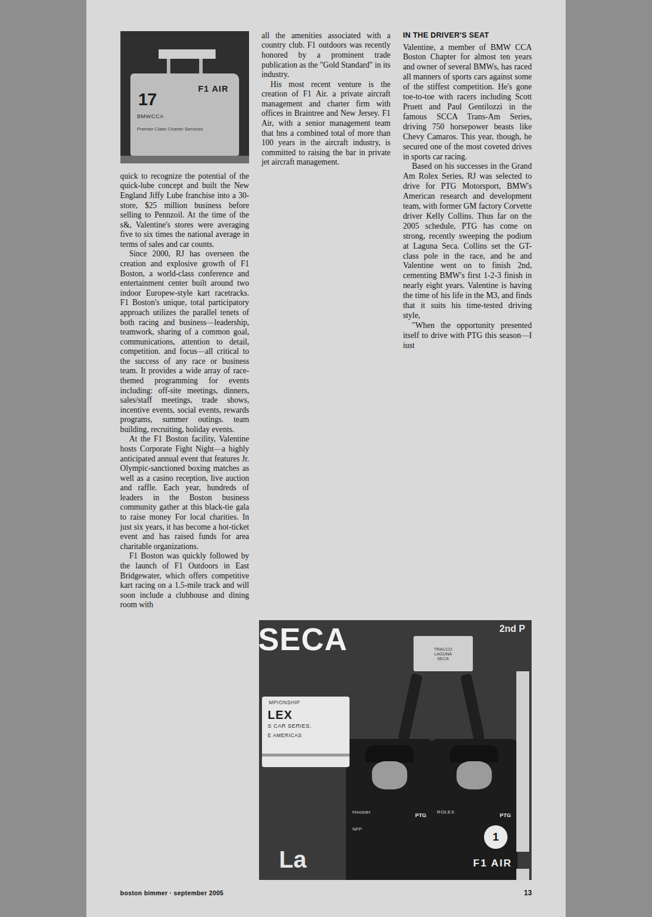17
BMWCCA
Premier Class Charter Services
F1 AIR
quick to recognize the potential of the quick-lube concept and built the New England Jiffy Lube franchise into a 30-store, $25 million business before selling to Pennzoil. At the time of the s&, Valentine's stores were averaging five to six times the national average in terms of sales and car counts.
Since 2000, RJ has overseen the creation and explosive growth of F1 Boston, a world-class conference and entertainment center built around two indoor Europew-style kart racetracks. F1 Boston's unique, total participatory approach utilizes the parallel tenets of both racing and business—leadership, teamwork, sharing of a common goal, communications, attention to detail, competition. and focus—all critical to the success of any race or business team. It provides a wide array of race-themed programming for events including: off-site meetings, dinners, sales/staff meetings, trade shows, incentive events, social events, rewards programs, summer outings. team building, recruiting, holiday events.
At the F1 Boston facility, Valentine hosts Corporate Fight Night—a highly anticipated annual event that features Jr. Olympic-sanctioned boxing matches as well as a casino reception, live auction and raffle. Each year, hundreds of leaders in the Boston business community gather at this black-tie gala to raise money For local charities. In just six years, it has become a hot-ticket event and has raised funds for area charitable organizations.
F1 Boston was quickly followed by the launch of F1 Outdoors in East Bridgewater, which offers competitive kart racing on a 1.5-mile track and will soon include a clubhouse and dining room with
all the amenities associated with a country club. F1 outdoors was recently honored by a prominent trade publication as the "Gold Standard" in its industry.
His most recent venture is the creation of F1 Air. a private aircraft management and charter firm with offices in Braintree and New Jersey. F1 Air, with a senior management team that hns a combined total of more than 100 years in the aircraft industry, is committed to raising the bar in private jet aircraft management.
In the Driver's Seat
Valentine, a member of BMW CCA Boston Chapter for almost ten years and owner of several BMWs, has raced all manners of sports cars against some of the stiffest competition. He's gone toe-to-toe with racers including Scott Pruett and Paul Gentilozzi in the famous SCCA Trans-Am Series, driving 750 horsepower beasts like Chevy Camaros. This year, though, he secured one of the most coveted drives in sports car racing.
Based on his successes in the Grand Am Rolex Series, RJ was selected to drive for PTG Motorsport, BMW's American research and development team, with former GM factory Corvette driver Kelly Collins. Thus far on the 2005 schedule, PTG has come on strong, recently sweeping the podium at Laguna Seca. Collins set the GT-class pole in the race, and he and Valentine went on to finish 2nd, cementing BMW's first 1-2-3 finish in nearly eight years. Valentine is having the time of his life in the M3, and finds that it suits his time-tested driving style,
"When the opportunity presented itself to drive with PTG this season—I iust
SECA
2nd P
MPIONSHIP
LEX
S CAR SERIES.
E AMERICAS
TRACCO
LAGUNA
SECA
Hoosier
NFP
PTG
ROLEX
PTG
1
La
F1 AIR
boston bimmer · september 2005
13